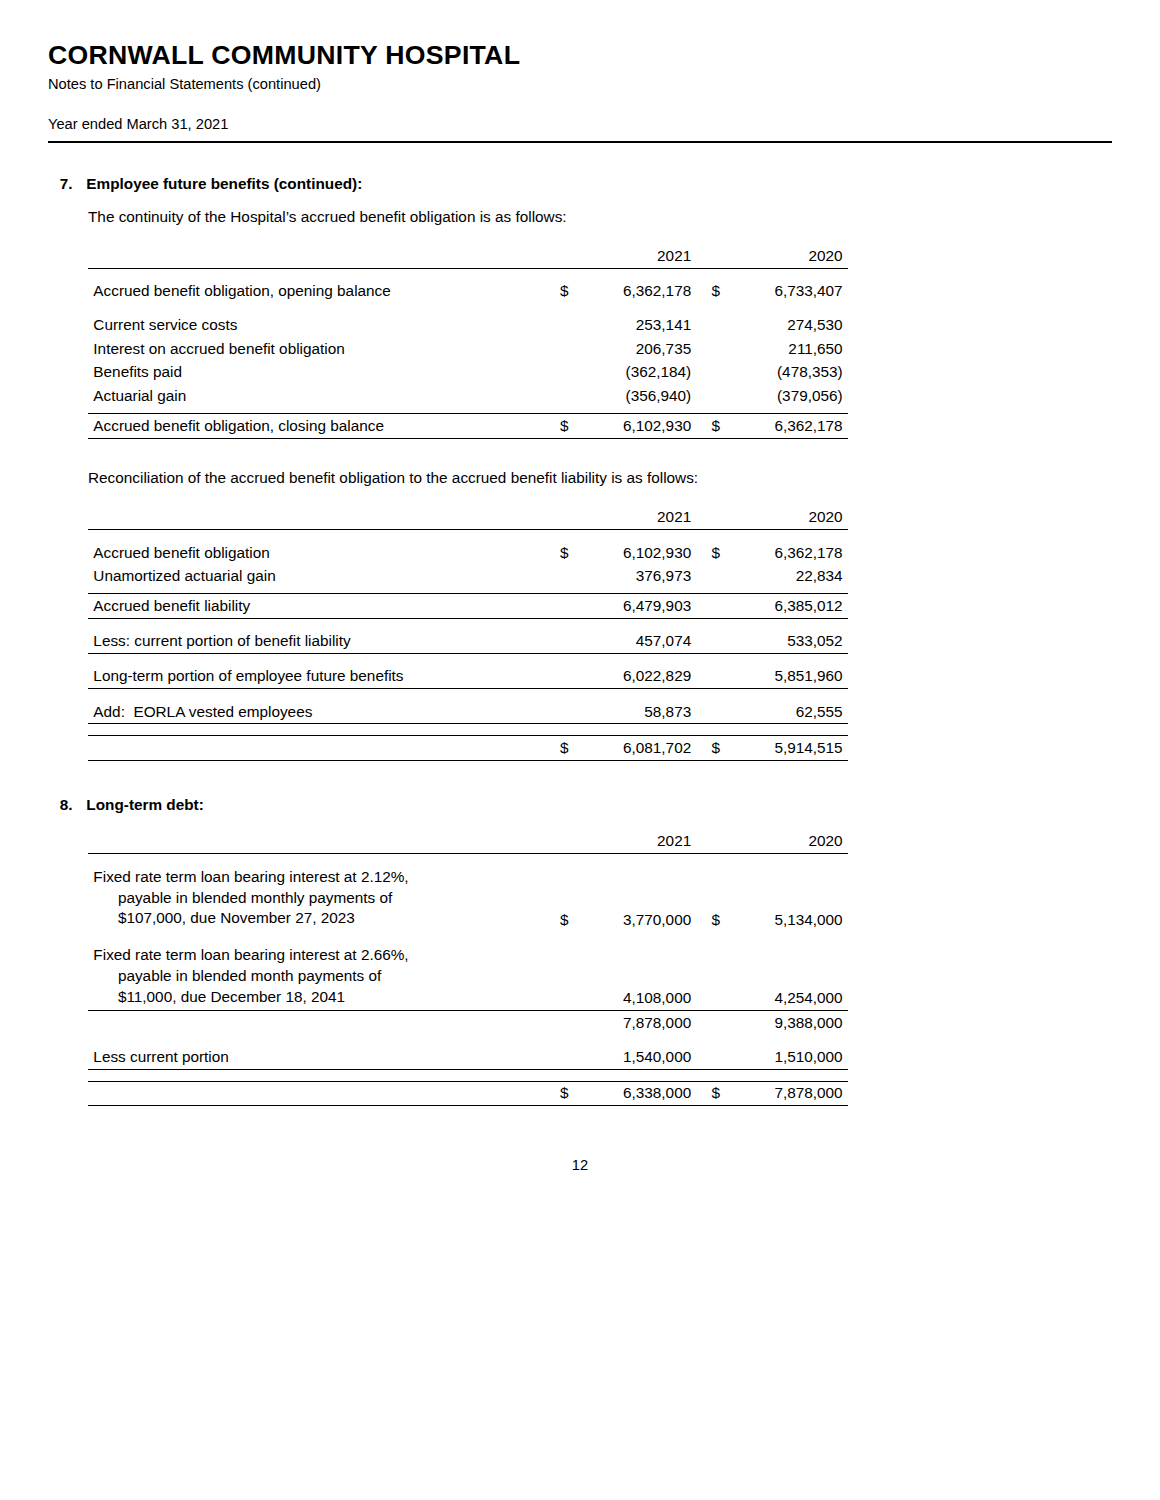CORNWALL COMMUNITY HOSPITAL
Notes to Financial Statements (continued)
Year ended March 31, 2021
7. Employee future benefits (continued):
The continuity of the Hospital’s accrued benefit obligation is as follows:
| | 2021 | 2020 |
| --- | --- | --- |
| Accrued benefit obligation, opening balance | $ | 6,362,178 | $ | 6,733,407 |
| Current service costs | | 253,141 | | 274,530 |
| Interest on accrued benefit obligation | | 206,735 | | 211,650 |
| Benefits paid | | (362,184) | | (478,353) |
| Actuarial gain | | (356,940) | | (379,056) |
| Accrued benefit obligation, closing balance | $ | 6,102,930 | $ | 6,362,178 |
Reconciliation of the accrued benefit obligation to the accrued benefit liability is as follows:
| | 2021 | 2020 |
| --- | --- | --- |
| Accrued benefit obligation | $ | 6,102,930 | $ | 6,362,178 |
| Unamortized actuarial gain | | 376,973 | | 22,834 |
| Accrued benefit liability | | 6,479,903 | | 6,385,012 |
| Less: current portion of benefit liability | | 457,074 | | 533,052 |
| Long-term portion of employee future benefits | | 6,022,829 | | 5,851,960 |
| Add: EORLA vested employees | | 58,873 | | 62,555 |
| | $ | 6,081,702 | $ | 5,914,515 |
8. Long-term debt:
| | 2021 | 2020 |
| --- | --- | --- |
| Fixed rate term loan bearing interest at 2.12%, payable in blended monthly payments of $107,000, due November 27, 2023 | $ | 3,770,000 | $ | 5,134,000 |
| Fixed rate term loan bearing interest at 2.66%, payable in blended month payments of $11,000, due December 18, 2041 | | 4,108,000 | | 4,254,000 |
| | | 7,878,000 | | 9,388,000 |
| Less current portion | | 1,540,000 | | 1,510,000 |
| | $ | 6,338,000 | $ | 7,878,000 |
12